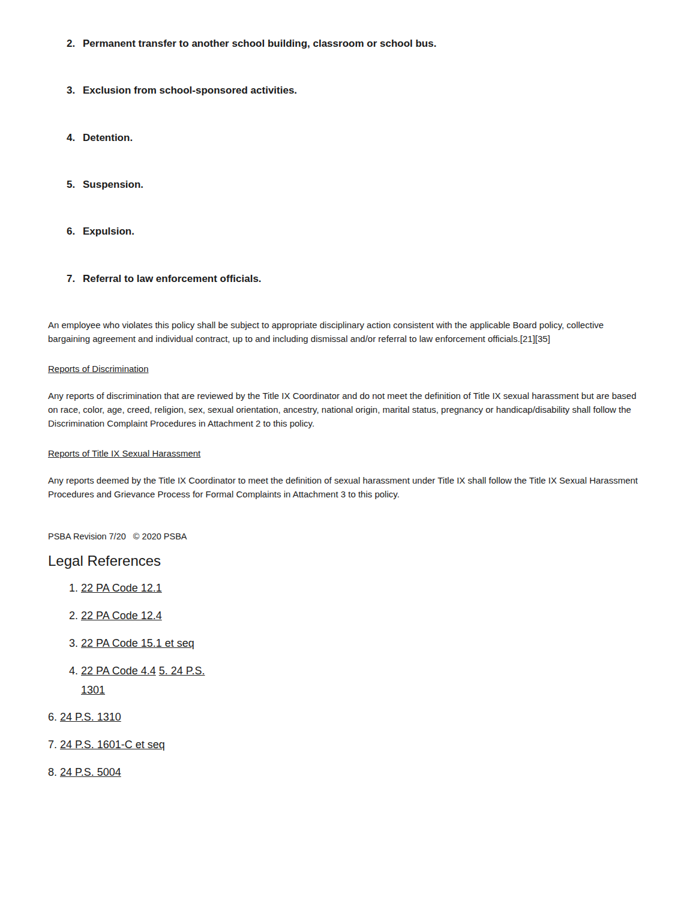Permanent transfer to another school building, classroom or school bus.
Exclusion from school-sponsored activities.
Detention.
Suspension.
Expulsion.
Referral to law enforcement officials.
An employee who violates this policy shall be subject to appropriate disciplinary action consistent with the applicable Board policy, collective bargaining agreement and individual contract, up to and including dismissal and/or referral to law enforcement officials.[21][35]
Reports of Discrimination
Any reports of discrimination that are reviewed by the Title IX Coordinator and do not meet the definition of Title IX sexual harassment but are based on race, color, age, creed, religion, sex, sexual orientation, ancestry, national origin, marital status, pregnancy or handicap/disability shall follow the Discrimination Complaint Procedures in Attachment 2 to this policy.
Reports of Title IX Sexual Harassment
Any reports deemed by the Title IX Coordinator to meet the definition of sexual harassment under Title IX shall follow the Title IX Sexual Harassment Procedures and Grievance Process for Formal Complaints in Attachment 3 to this policy.
PSBA Revision 7/20 © 2020 PSBA
Legal References
22 PA Code 12.1
22 PA Code 12.4
22 PA Code 15.1 et seq
22 PA Code 4.4 5. 24 P.S. 1301
6. 24 P.S. 1310
7. 24 P.S. 1601-C et seq
8. 24 P.S. 5004